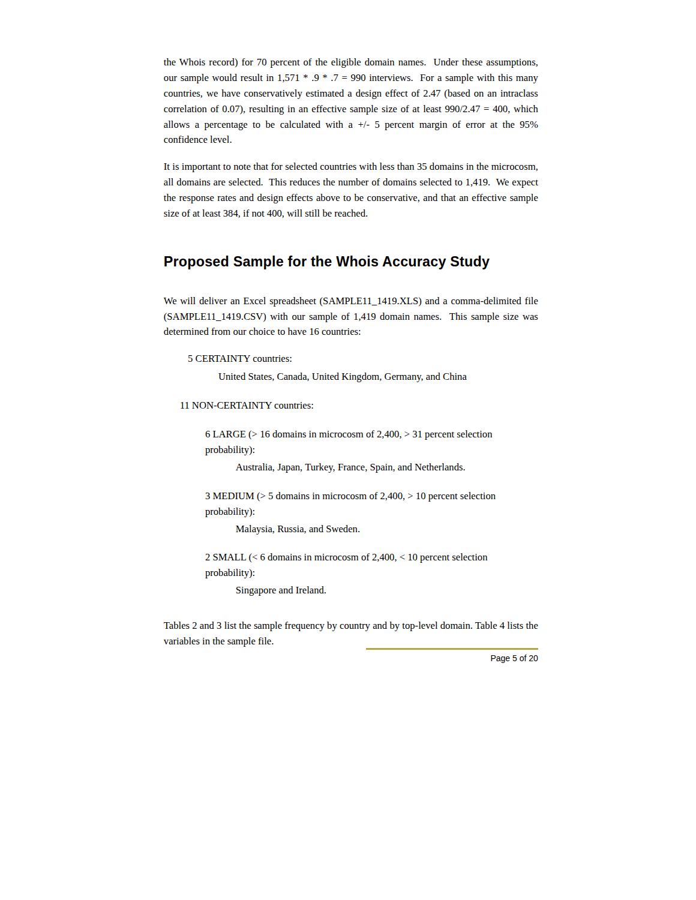the Whois record) for 70 percent of the eligible domain names. Under these assumptions, our sample would result in 1,571 * .9 * .7 = 990 interviews. For a sample with this many countries, we have conservatively estimated a design effect of 2.47 (based on an intraclass correlation of 0.07), resulting in an effective sample size of at least 990/2.47 = 400, which allows a percentage to be calculated with a +/- 5 percent margin of error at the 95% confidence level.
It is important to note that for selected countries with less than 35 domains in the microcosm, all domains are selected. This reduces the number of domains selected to 1,419. We expect the response rates and design effects above to be conservative, and that an effective sample size of at least 384, if not 400, will still be reached.
Proposed Sample for the Whois Accuracy Study
We will deliver an Excel spreadsheet (SAMPLE11_1419.XLS) and a comma-delimited file (SAMPLE11_1419.CSV) with our sample of 1,419 domain names. This sample size was determined from our choice to have 16 countries:
5 CERTAINTY countries:
United States, Canada, United Kingdom, Germany, and China
11 NON-CERTAINTY countries:
6 LARGE (> 16 domains in microcosm of 2,400, > 31 percent selection probability):
Australia, Japan, Turkey, France, Spain, and Netherlands.
3 MEDIUM (> 5 domains in microcosm of 2,400, > 10 percent selection probability):
Malaysia, Russia, and Sweden.
2 SMALL (< 6 domains in microcosm of 2,400, < 10 percent selection probability):
Singapore and Ireland.
Tables 2 and 3 list the sample frequency by country and by top-level domain. Table 4 lists the variables in the sample file.
Page 5 of 20